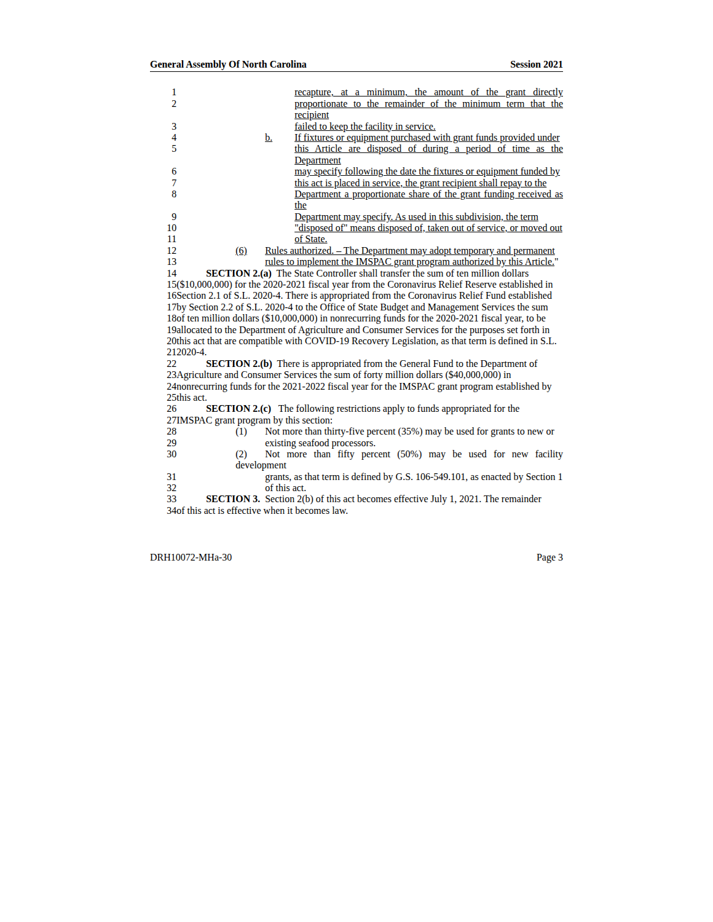General Assembly Of North Carolina
Session 2021
| 1 | recapture, at a minimum, the amount of the grant directly |
| 2 | proportionate to the remainder of the minimum term that the recipient |
| 3 | failed to keep the facility in service. |
| 4 | b. If fixtures or equipment purchased with grant funds provided under |
| 5 | this Article are disposed of during a period of time as the Department |
| 6 | may specify following the date the fixtures or equipment funded by |
| 7 | this act is placed in service, the grant recipient shall repay to the |
| 8 | Department a proportionate share of the grant funding received as the |
| 9 | Department may specify. As used in this subdivision, the term |
| 10 | "disposed of" means disposed of, taken out of service, or moved out |
| 11 | of State. |
| 12 | (6) Rules authorized. – The Department may adopt temporary and permanent |
| 13 | rules to implement the IMSPAC grant program authorized by this Article. " |
| 14 | SECTION 2.(a) The State Controller shall transfer the sum of ten million dollars |
| 15 | ($10,000,000) for the 2020-2021 fiscal year from the Coronavirus Relief Reserve established in |
| 16 | Section 2.1 of S.L. 2020-4. There is appropriated from the Coronavirus Relief Fund established |
| 17 | by Section 2.2 of S.L. 2020-4 to the Office of State Budget and Management Services the sum |
| 18 | of ten million dollars ($10,000,000) in nonrecurring funds for the 2020-2021 fiscal year, to be |
| 19 | allocated to the Department of Agriculture and Consumer Services for the purposes set forth in |
| 20 | this act that are compatible with COVID-19 Recovery Legislation, as that term is defined in S.L. |
| 21 | 2020-4. |
| 22 | SECTION 2.(b) There is appropriated from the General Fund to the Department of |
| 23 | Agriculture and Consumer Services the sum of forty million dollars ($40,000,000) in |
| 24 | nonrecurring funds for the 2021-2022 fiscal year for the IMSPAC grant program established by |
| 25 | this act. |
| 26 | SECTION 2.(c) The following restrictions apply to funds appropriated for the |
| 27 | IMSPAC grant program by this section: |
| 28 | (1) Not more than thirty-five percent (35%) may be used for grants to new or |
| 29 | existing seafood processors. |
| 30 | (2) Not more than fifty percent (50%) may be used for new facility development |
| 31 | grants, as that term is defined by G.S. 106-549.101, as enacted by Section 1 |
| 32 | of this act. |
| 33 | SECTION 3. Section 2(b) of this act becomes effective July 1, 2021. The remainder |
| 34 | of this act is effective when it becomes law. |
DRH10072-MHa-30
Page 3